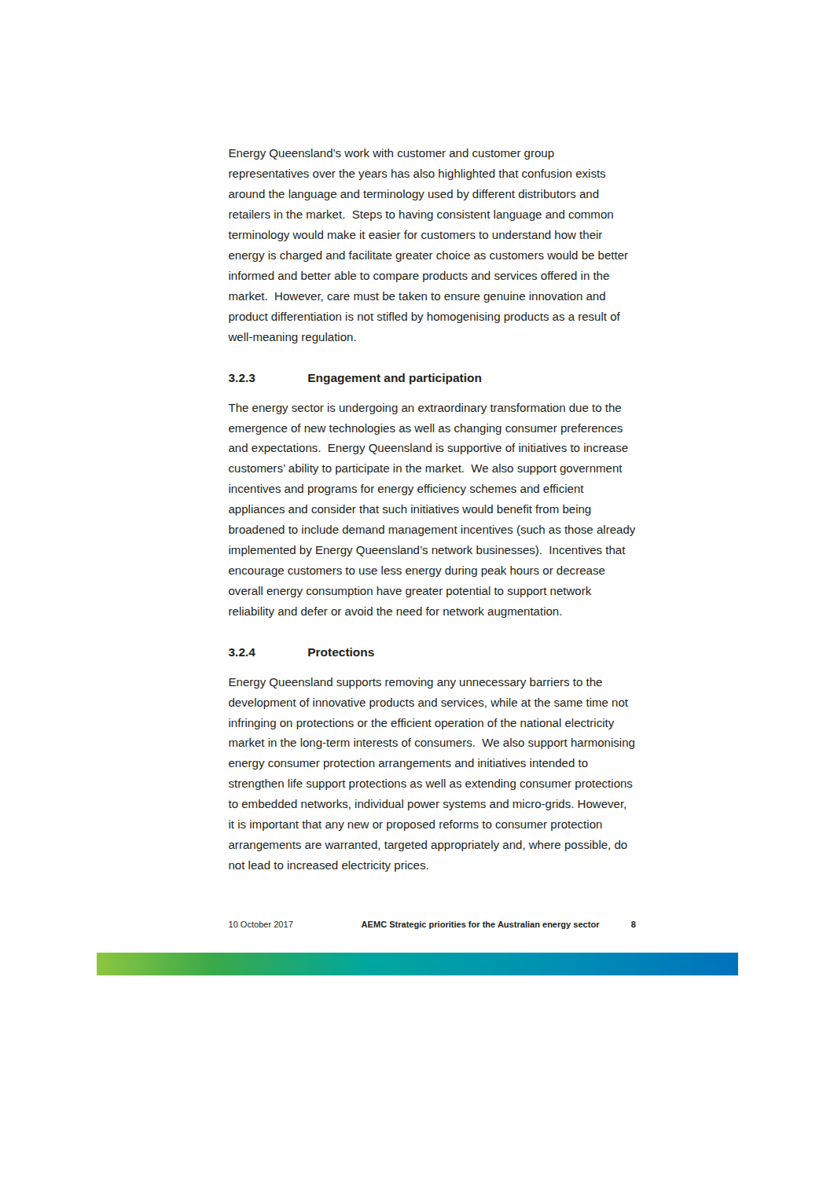Energy Queensland’s work with customer and customer group representatives over the years has also highlighted that confusion exists around the language and terminology used by different distributors and retailers in the market. Steps to having consistent language and common terminology would make it easier for customers to understand how their energy is charged and facilitate greater choice as customers would be better informed and better able to compare products and services offered in the market. However, care must be taken to ensure genuine innovation and product differentiation is not stifled by homogenising products as a result of well-meaning regulation.
3.2.3 Engagement and participation
The energy sector is undergoing an extraordinary transformation due to the emergence of new technologies as well as changing consumer preferences and expectations. Energy Queensland is supportive of initiatives to increase customers’ ability to participate in the market. We also support government incentives and programs for energy efficiency schemes and efficient appliances and consider that such initiatives would benefit from being broadened to include demand management incentives (such as those already implemented by Energy Queensland’s network businesses). Incentives that encourage customers to use less energy during peak hours or decrease overall energy consumption have greater potential to support network reliability and defer or avoid the need for network augmentation.
3.2.4 Protections
Energy Queensland supports removing any unnecessary barriers to the development of innovative products and services, while at the same time not infringing on protections or the efficient operation of the national electricity market in the long-term interests of consumers. We also support harmonising energy consumer protection arrangements and initiatives intended to strengthen life support protections as well as extending consumer protections to embedded networks, individual power systems and micro-grids. However, it is important that any new or proposed reforms to consumer protection arrangements are warranted, targeted appropriately and, where possible, do not lead to increased electricity prices.
10 October 2017 AEMC Strategic priorities for the Australian energy sector8